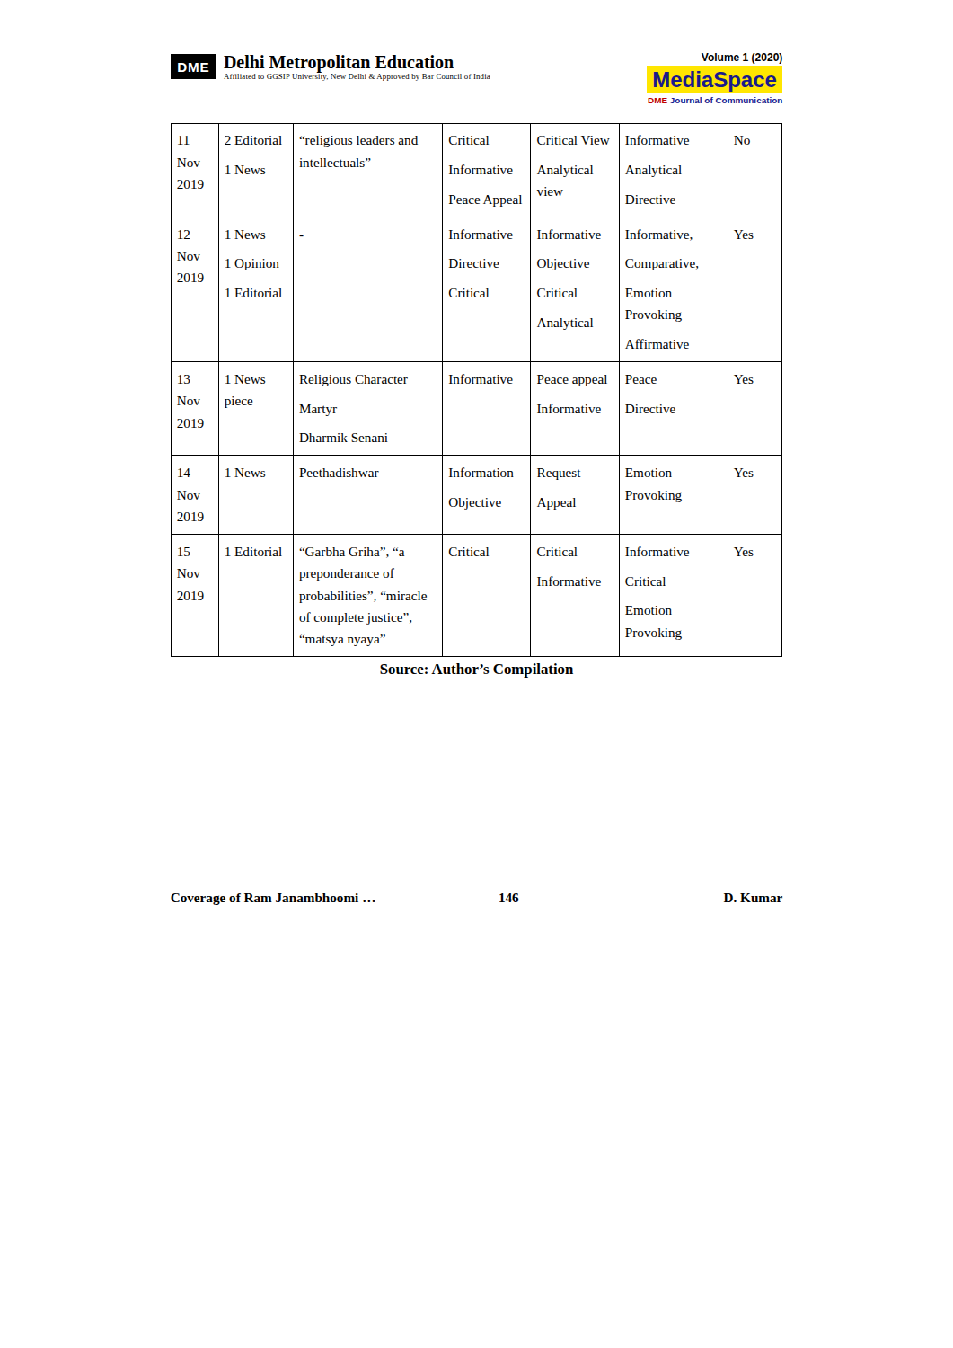DME
Delhi Metropolitan Education Affiliated to GGSIP University, New Delhi & Approved by Bar Council of India
Volume 1 (2020)
MediaSpace
DME Journal of Communication
| 11 Nov 2019 | 2 Editorial 1 News | “religious leaders and intellectuals” | Critical Informative Peace Appeal | Critical View Analytical view | Informative Analytical Directive | No |
| 12 Nov 2019 | 1 News 1 Opinion 1 Editorial | - | Informative Directive Critical | Informative Objective Critical Analytical | Informative, Comparative, Emotion Provoking Affirmative | Yes |
| 13 Nov 2019 | 1 News piece | Religious Character Martyr Dharmik Senani | Informative | Peace appeal Informative | Peace Directive | Yes |
| 14 Nov 2019 | 1 News | Peethadishwar | Information Objective | Request Appeal | Emotion Provoking | Yes |
| 15 Nov 2019 | 1 Editorial | “Garbha Griha”, “a preponderance of probabilities”, “miracle of complete justice”, “matsya nyaya” | Critical | Critical Informative | Informative Critical Emotion Provoking | Yes |
Source: Author’s Compilation
Coverage of Ram Janambhoomi …
146
D. Kumar